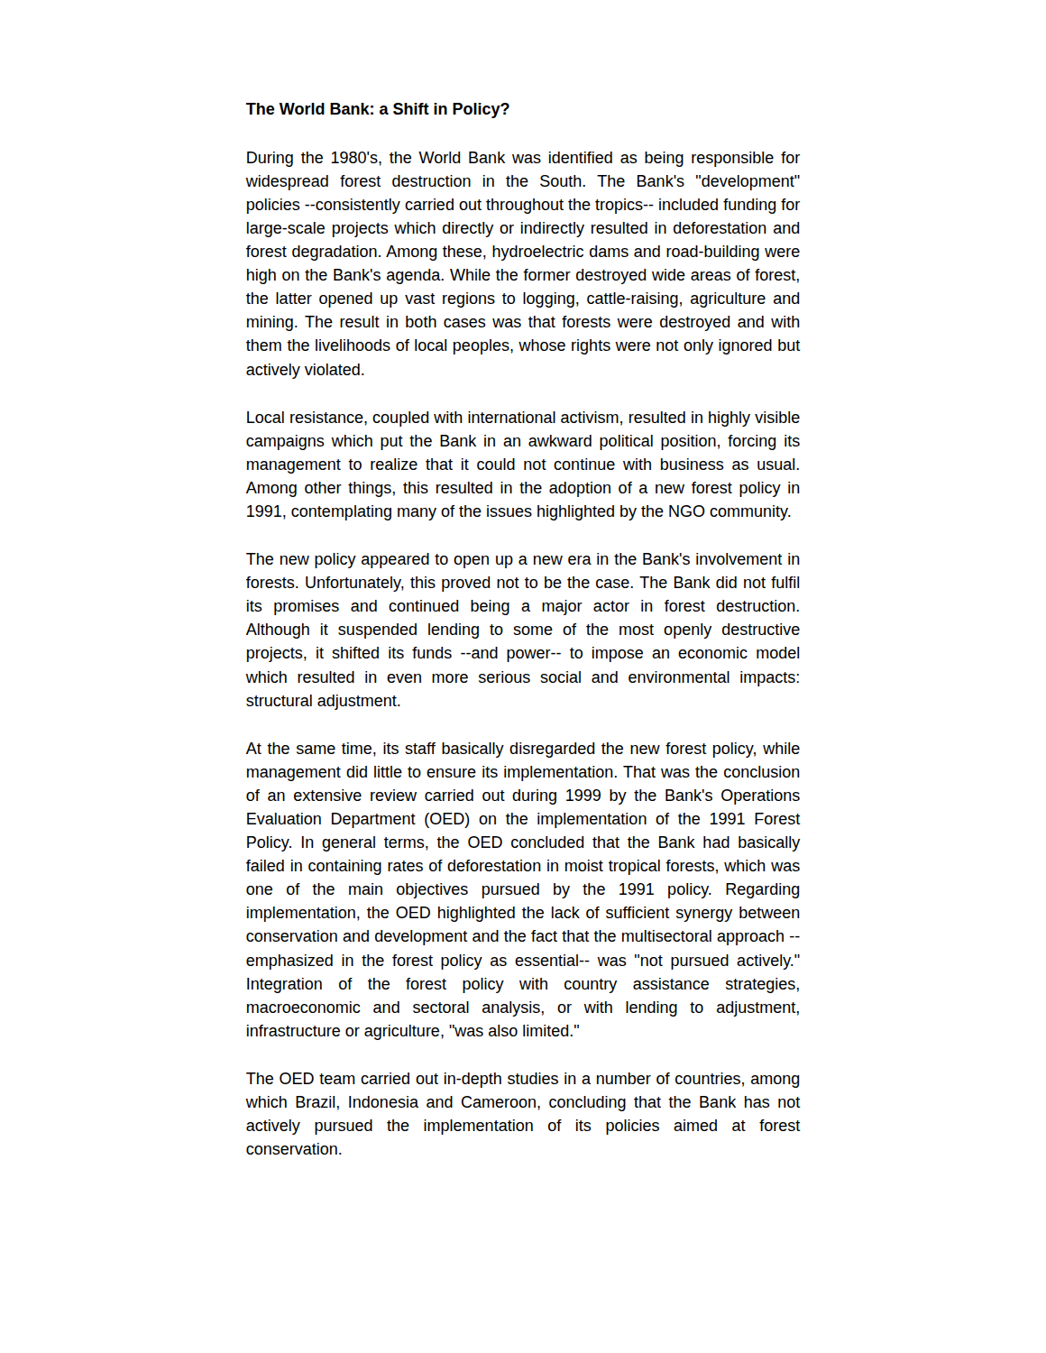The World Bank: a Shift in Policy?
During the 1980's, the World Bank was identified as being responsible for widespread forest destruction in the South. The Bank's "development" policies --consistently carried out throughout the tropics-- included funding for large-scale projects which directly or indirectly resulted in deforestation and forest degradation. Among these, hydroelectric dams and road-building were high on the Bank's agenda. While the former destroyed wide areas of forest, the latter opened up vast regions to logging, cattle-raising, agriculture and mining. The result in both cases was that forests were destroyed and with them the livelihoods of local peoples, whose rights were not only ignored but actively violated.
Local resistance, coupled with international activism, resulted in highly visible campaigns which put the Bank in an awkward political position, forcing its management to realize that it could not continue with business as usual. Among other things, this resulted in the adoption of a new forest policy in 1991, contemplating many of the issues highlighted by the NGO community.
The new policy appeared to open up a new era in the Bank's involvement in forests. Unfortunately, this proved not to be the case. The Bank did not fulfil its promises and continued being a major actor in forest destruction. Although it suspended lending to some of the most openly destructive projects, it shifted its funds --and power-- to impose an economic model which resulted in even more serious social and environmental impacts: structural adjustment.
At the same time, its staff basically disregarded the new forest policy, while management did little to ensure its implementation. That was the conclusion of an extensive review carried out during 1999 by the Bank's Operations Evaluation Department (OED) on the implementation of the 1991 Forest Policy. In general terms, the OED concluded that the Bank had basically failed in containing rates of deforestation in moist tropical forests, which was one of the main objectives pursued by the 1991 policy. Regarding implementation, the OED highlighted the lack of sufficient synergy between conservation and development and the fact that the multisectoral approach --emphasized in the forest policy as essential-- was "not pursued actively." Integration of the forest policy with country assistance strategies, macroeconomic and sectoral analysis, or with lending to adjustment, infrastructure or agriculture, "was also limited."
The OED team carried out in-depth studies in a number of countries, among which Brazil, Indonesia and Cameroon, concluding that the Bank has not actively pursued the implementation of its policies aimed at forest conservation.